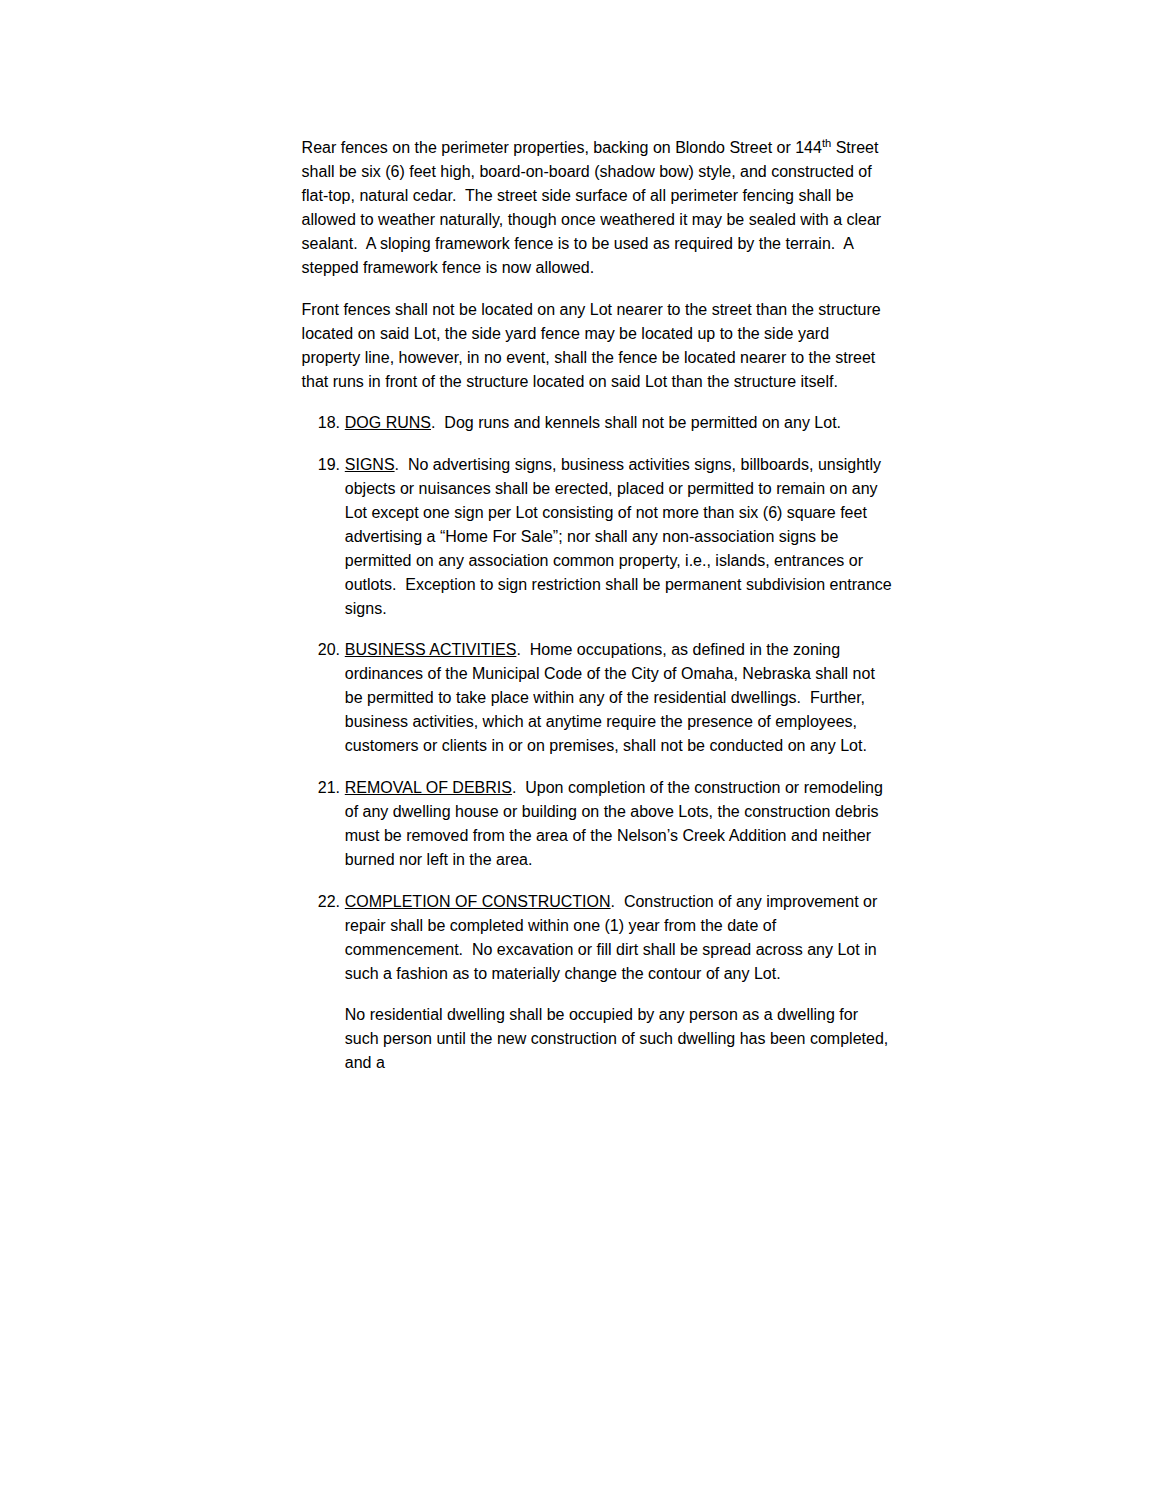Rear fences on the perimeter properties, backing on Blondo Street or 144th Street shall be six (6) feet high, board-on-board (shadow bow) style, and constructed of flat-top, natural cedar. The street side surface of all perimeter fencing shall be allowed to weather naturally, though once weathered it may be sealed with a clear sealant. A sloping framework fence is to be used as required by the terrain. A stepped framework fence is now allowed.
Front fences shall not be located on any Lot nearer to the street than the structure located on said Lot, the side yard fence may be located up to the side yard property line, however, in no event, shall the fence be located nearer to the street that runs in front of the structure located on said Lot than the structure itself.
DOG RUNS. Dog runs and kennels shall not be permitted on any Lot.
SIGNS. No advertising signs, business activities signs, billboards, unsightly objects or nuisances shall be erected, placed or permitted to remain on any Lot except one sign per Lot consisting of not more than six (6) square feet advertising a “Home For Sale”; nor shall any non-association signs be permitted on any association common property, i.e., islands, entrances or outlots. Exception to sign restriction shall be permanent subdivision entrance signs.
BUSINESS ACTIVITIES. Home occupations, as defined in the zoning ordinances of the Municipal Code of the City of Omaha, Nebraska shall not be permitted to take place within any of the residential dwellings. Further, business activities, which at anytime require the presence of employees, customers or clients in or on premises, shall not be conducted on any Lot.
REMOVAL OF DEBRIS. Upon completion of the construction or remodeling of any dwelling house or building on the above Lots, the construction debris must be removed from the area of the Nelson’s Creek Addition and neither burned nor left in the area.
COMPLETION OF CONSTRUCTION. Construction of any improvement or repair shall be completed within one (1) year from the date of commencement. No excavation or fill dirt shall be spread across any Lot in such a fashion as to materially change the contour of any Lot.
No residential dwelling shall be occupied by any person as a dwelling for such person until the new construction of such dwelling has been completed, and a